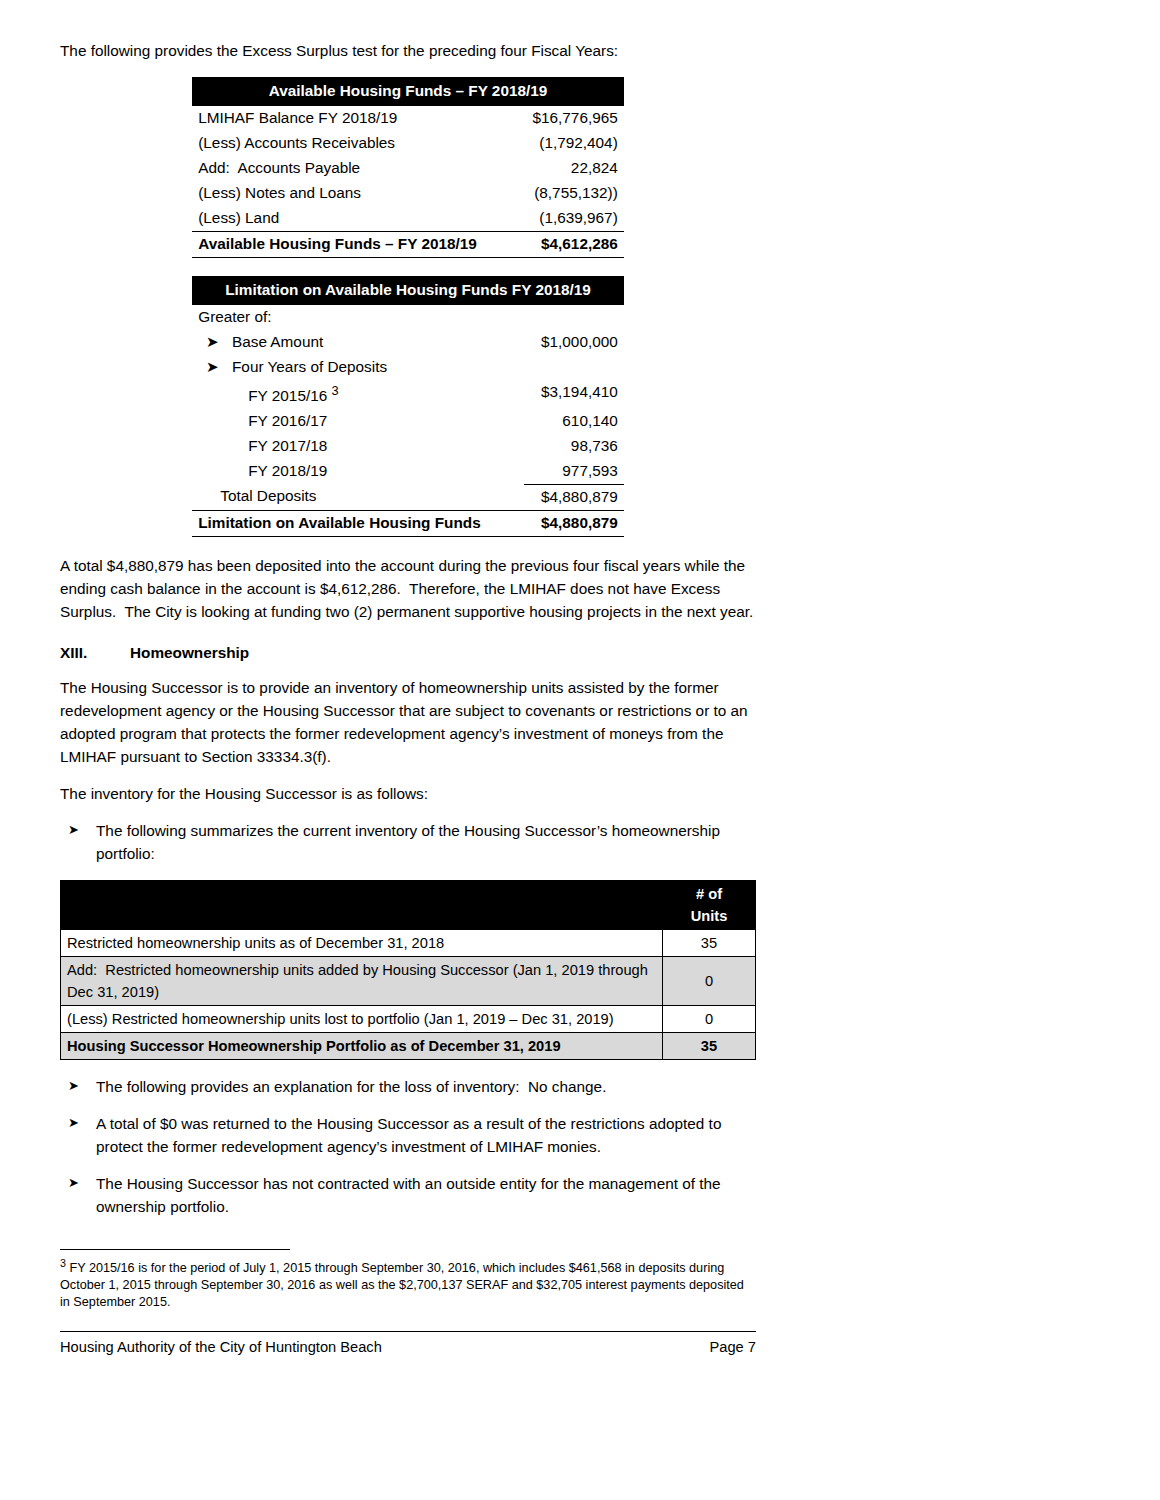The following provides the Excess Surplus test for the preceding four Fiscal Years:
Available Housing Funds – FY 2018/19
| LMIHAF Balance FY 2018/19 | $16,776,965 |
| (Less) Accounts Receivables | (1,792,404) |
| Add: Accounts Payable | 22,824 |
| (Less) Notes and Loans | (8,755,132)) |
| (Less) Land | (1,639,967) |
| Available Housing Funds – FY 2018/19 | $4,612,286 |
Limitation on Available Housing Funds FY 2018/19
| Greater of: |
| ➤ Base Amount | $1,000,000 |
| ➤ Four Years of Deposits | |
| FY 2015/16 3 | $3,194,410 |
| FY 2016/17 | 610,140 |
| FY 2017/18 | 98,736 |
| FY 2018/19 | 977,593 |
| Total Deposits | $4,880,879 |
| Limitation on Available Housing Funds | $4,880,879 |
A total $4,880,879 has been deposited into the account during the previous four fiscal years while the ending cash balance in the account is $4,612,286. Therefore, the LMIHAF does not have Excess Surplus. The City is looking at funding two (2) permanent supportive housing projects in the next year.
XIII. Homeownership
The Housing Successor is to provide an inventory of homeownership units assisted by the former redevelopment agency or the Housing Successor that are subject to covenants or restrictions or to an adopted program that protects the former redevelopment agency’s investment of moneys from the LMIHAF pursuant to Section 33334.3(f).
The inventory for the Housing Successor is as follows:
The following summarizes the current inventory of the Housing Successor’s homeownership portfolio:
| | # of Units |
| --- | --- |
| Restricted homeownership units as of December 31, 2018 | 35 |
| Add: Restricted homeownership units added by Housing Successor (Jan 1, 2019 through Dec 31, 2019) | 0 |
| (Less) Restricted homeownership units lost to portfolio (Jan 1, 2019 – Dec 31, 2019) | 0 |
| Housing Successor Homeownership Portfolio as of December 31, 2019 | 35 |
The following provides an explanation for the loss of inventory: No change.
A total of $0 was returned to the Housing Successor as a result of the restrictions adopted to protect the former redevelopment agency’s investment of LMIHAF monies.
The Housing Successor has not contracted with an outside entity for the management of the ownership portfolio.
3 FY 2015/16 is for the period of July 1, 2015 through September 30, 2016, which includes $461,568 in deposits during October 1, 2015 through September 30, 2016 as well as the $2,700,137 SERAF and $32,705 interest payments deposited in September 2015.
Housing Authority of the City of Huntington Beach Page 7